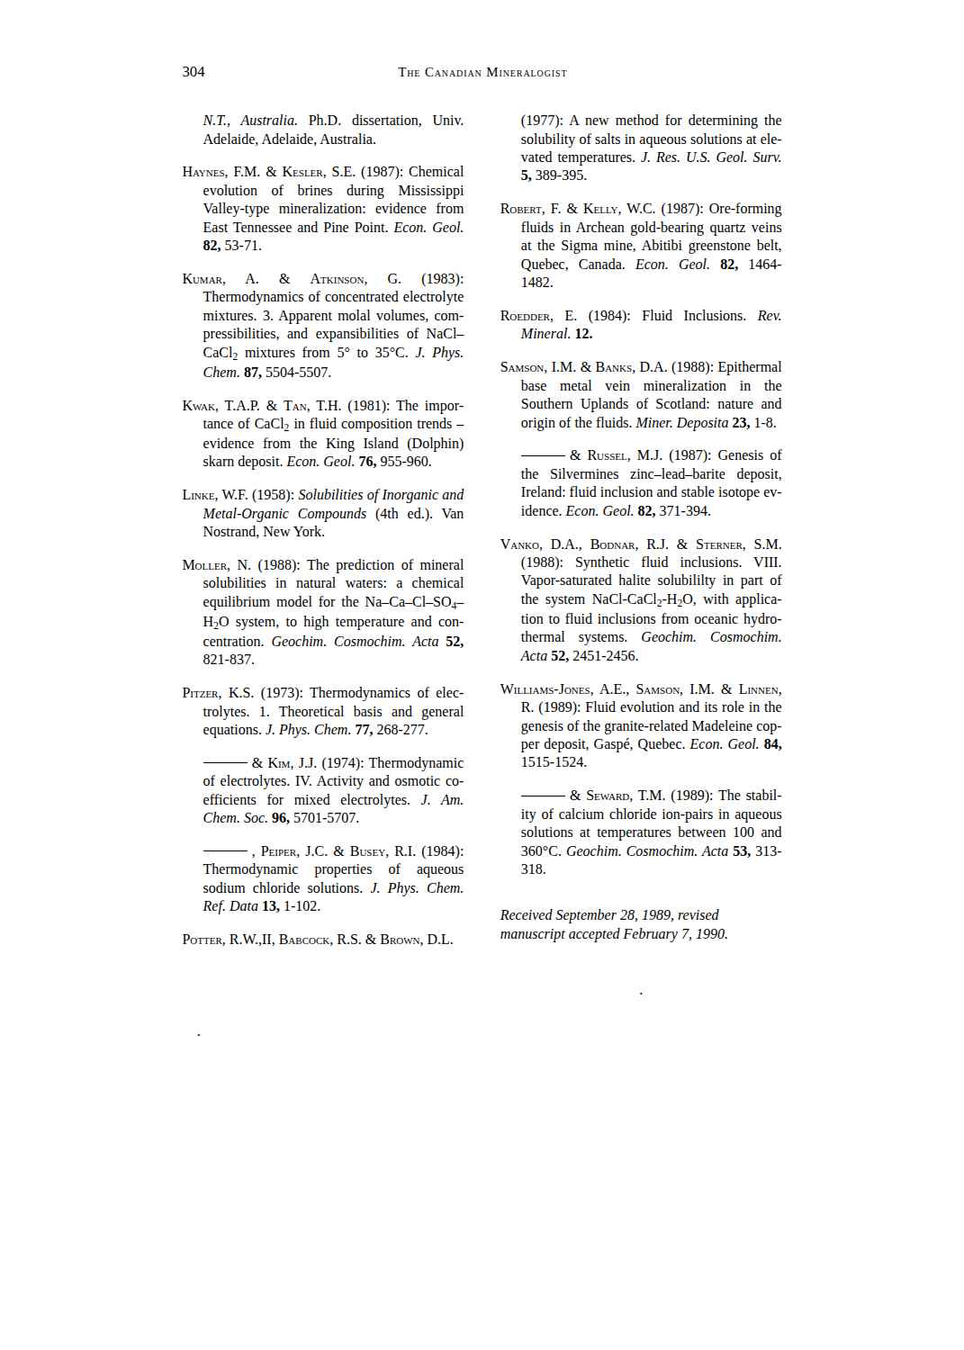304
The Canadian Mineralogist
N.T., Australia. Ph.D. dissertation, Univ. Adelaide, Adelaide, Australia.
Haynes, F.M. & Kesler, S.E. (1987): Chemical evolution of brines during Mississippi Valley-type mineralization: evidence from East Tennessee and Pine Point. Econ. Geol. 82, 53-71.
Kumar, A. & Atkinson, G. (1983): Thermodynamics of concentrated electrolyte mixtures. 3. Apparent molal volumes, compressibilities, and expansibilities of NaCl–CaCl2 mixtures from 5° to 35°C. J. Phys. Chem. 87, 5504-5507.
Kwak, T.A.P. & Tan, T.H. (1981): The importance of CaCl2 in fluid composition trends – evidence from the King Island (Dolphin) skarn deposit. Econ. Geol. 76, 955-960.
Linke, W.F. (1958): Solubilities of Inorganic and Metal-Organic Compounds (4th ed.). Van Nostrand, New York.
Moller, N. (1988): The prediction of mineral solubilities in natural waters: a chemical equilibrium model for the Na–Ca–Cl–SO4–H2O system, to high temperature and concentration. Geochim. Cosmochim. Acta 52, 821-837.
Pitzer, K.S. (1973): Thermodynamics of electrolytes. 1. Theoretical basis and general equations. J. Phys. Chem. 77, 268-277.
& Kim, J.J. (1974): Thermodynamic of electrolytes. IV. Activity and osmotic coefficients for mixed electrolytes. J. Am. Chem. Soc. 96, 5701-5707.
, Peiper, J.C. & Busey, R.I. (1984): Thermodynamic properties of aqueous sodium chloride solutions. J. Phys. Chem. Ref. Data 13, 1-102.
Potter, R.W.,II, Babcock, R.S. & Brown, D.L.
(1977): A new method for determining the solubility of salts in aqueous solutions at elevated temperatures. J. Res. U.S. Geol. Surv. 5, 389-395.
Robert, F. & Kelly, W.C. (1987): Ore-forming fluids in Archean gold-bearing quartz veins at the Sigma mine, Abitibi greenstone belt, Quebec, Canada. Econ. Geol. 82, 1464-1482.
Roedder, E. (1984): Fluid Inclusions. Rev. Mineral. 12.
Samson, I.M. & Banks, D.A. (1988): Epithermal base metal vein mineralization in the Southern Uplands of Scotland: nature and origin of the fluids. Miner. Deposita 23, 1-8.
& Russel, M.J. (1987): Genesis of the Silvermines zinc–lead–barite deposit, Ireland: fluid inclusion and stable isotope evidence. Econ. Geol. 82, 371-394.
Vanko, D.A., Bodnar, R.J. & Sterner, S.M.(1988): Synthetic fluid inclusions. VIII. Vapor-saturated halite solubililty in part of the system NaCl-CaCl2-H2O, with application to fluid inclusions from oceanic hydrothermal systems. Geochim. Cosmochim. Acta 52, 2451-2456.
Williams-Jones, A.E., Samson, I.M. & Linnen, R. (1989): Fluid evolution and its role in the genesis of the granite-related Madeleine copper deposit, Gaspé, Quebec. Econ. Geol. 84, 1515-1524.
& Seward, T.M. (1989): The stability of calcium chloride ion-pairs in aqueous solutions at temperatures between 100 and 360°C. Geochim. Cosmochim. Acta 53, 313-318.
Received September 28, 1989, revised manuscript accepted February 7, 1990.
.
.